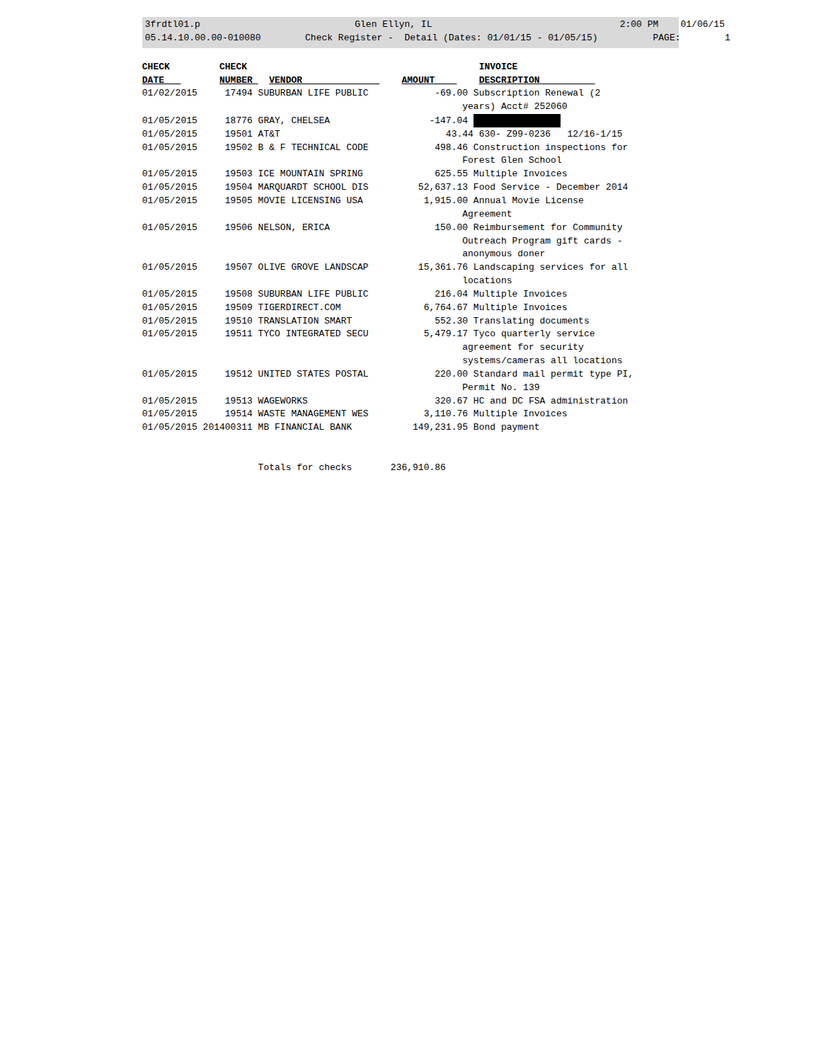3frdtl01.p                            Glen Ellyn, IL                                  2:00 PM    01/06/15
05.14.10.00.00-010080        Check Register -  Detail (Dates: 01/01/15 - 01/05/15)          PAGE:        1
CHECK         CHECK                                          INVOICE
DATE          NUMBER   VENDOR                  AMOUNT        DESCRIPTION          
01/02/2015     17494 SUBURBAN LIFE PUBLIC            -69.00 Subscription Renewal (2
                                                          years) Acct# 252060
01/05/2015     18776 GRAY, CHELSEA                  -147.04  
01/05/2015     19501 AT&T                              43.44 630- Z99-0236   12/16-1/15
01/05/2015     19502 B & F TECHNICAL CODE            498.46 Construction inspections for
                                                          Forest Glen School
01/05/2015     19503 ICE MOUNTAIN SPRING             625.55 Multiple Invoices
01/05/2015     19504 MARQUARDT SCHOOL DIS         52,637.13 Food Service - December 2014
01/05/2015     19505 MOVIE LICENSING USA           1,915.00 Annual Movie License
                                                          Agreement
01/05/2015     19506 NELSON, ERICA                   150.00 Reimbursement for Community
                                                          Outreach Program gift cards -
                                                          anonymous doner
01/05/2015     19507 OLIVE GROVE LANDSCAP         15,361.76 Landscaping services for all
                                                          locations
01/05/2015     19508 SUBURBAN LIFE PUBLIC            216.04 Multiple Invoices
01/05/2015     19509 TIGERDIRECT.COM               6,764.67 Multiple Invoices
01/05/2015     19510 TRANSLATION SMART               552.30 Translating documents
01/05/2015     19511 TYCO INTEGRATED SECU          5,479.17 Tyco quarterly service
                                                          agreement for security
                                                          systems/cameras all locations
01/05/2015     19512 UNITED STATES POSTAL            220.00 Standard mail permit type PI,
                                                          Permit No. 139
01/05/2015     19513 WAGEWORKS                       320.67 HC and DC FSA administration
01/05/2015     19514 WASTE MANAGEMENT WES          3,110.76 Multiple Invoices
01/05/2015 201400311 MB FINANCIAL BANK           149,231.95 Bond payment


                     Totals for checks       236,910.86